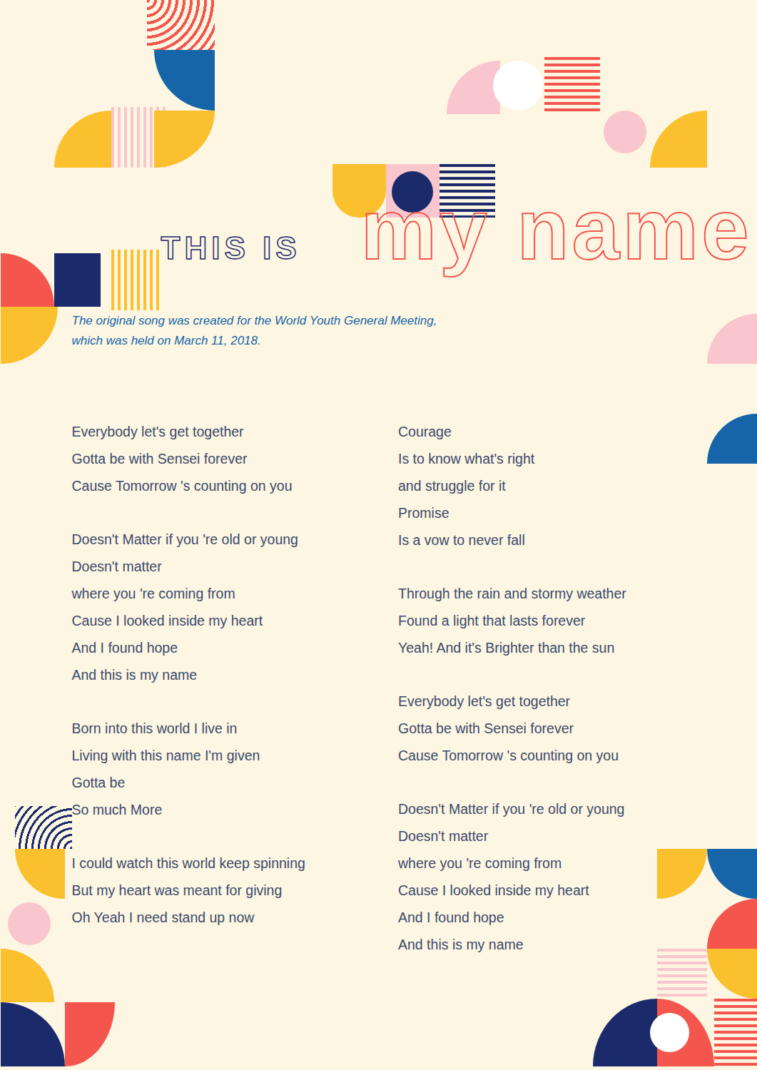This is my name
The original song was created for the World Youth General Meeting,
which was held on March 11, 2018.
Everybody let's get together
Gotta be with Sensei forever
Cause Tomorrow 's counting on you
Doesn't Matter if you 're old or young
Doesn't matter
where you 're coming from
Cause I looked inside my heart
And I found hope
And this is my name
Born into this world I live in
Living with this name I'm given
Gotta be
So much More
I could watch this world keep spinning
But my heart was meant for giving
Oh Yeah I need stand up now
Courage
Is to know what's right
and struggle for it
Promise
Is a vow to never fall
Through the rain and stormy weather
Found a light that lasts forever
Yeah! And it's Brighter than the sun
Everybody let's get together
Gotta be with Sensei forever
Cause Tomorrow 's counting on you
Doesn't Matter if you 're old or young
Doesn't matter
where you 're coming from
Cause I looked inside my heart
And I found hope
And this is my name